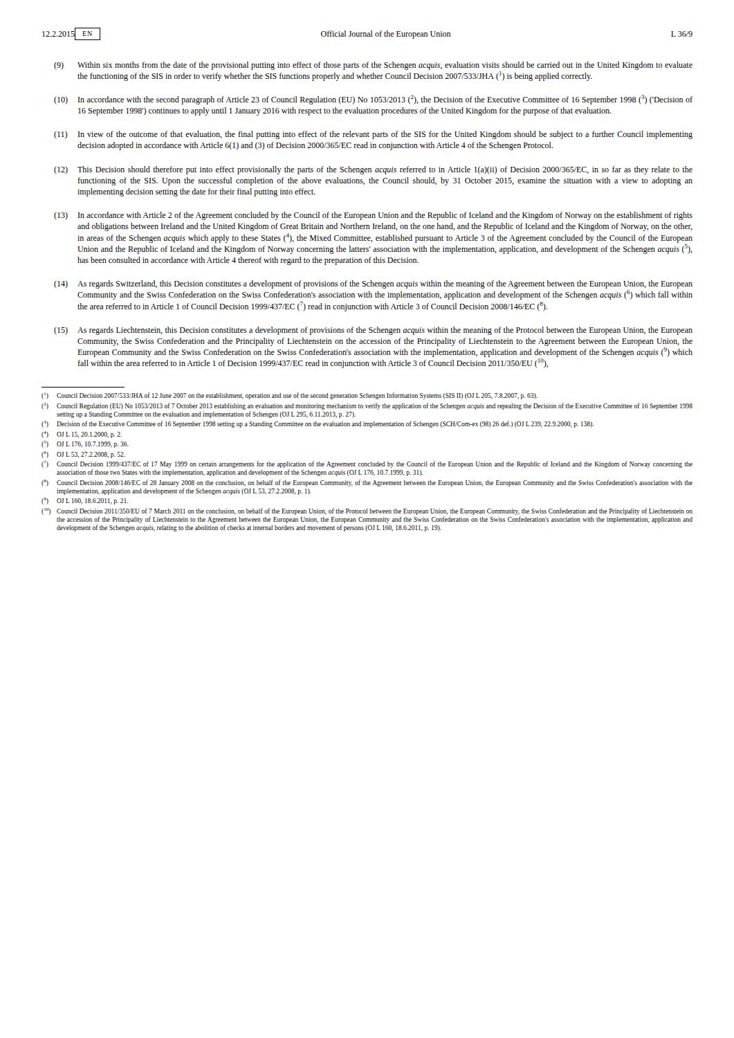12.2.2015
EN
Official Journal of the European Union
L 36/9
(9)
Within six months from the date of the provisional putting into effect of those parts of the Schengen acquis, evaluation visits should be carried out in the United Kingdom to evaluate the functioning of the SIS in order to verify whether the SIS functions properly and whether Council Decision 2007/533/JHA (1) is being applied correctly.
(10)
In accordance with the second paragraph of Article 23 of Council Regulation (EU) No 1053/2013 (2), the Decision of the Executive Committee of 16 September 1998 (3) ('Decision of 16 September 1998') continues to apply until 1 January 2016 with respect to the evaluation procedures of the United Kingdom for the purpose of that evaluation.
(11)
In view of the outcome of that evaluation, the final putting into effect of the relevant parts of the SIS for the United Kingdom should be subject to a further Council implementing decision adopted in accordance with Article 6(1) and (3) of Decision 2000/365/EC read in conjunction with Article 4 of the Schengen Protocol.
(12)
This Decision should therefore put into effect provisionally the parts of the Schengen acquis referred to in Article 1(a)(ii) of Decision 2000/365/EC, in so far as they relate to the functioning of the SIS. Upon the successful completion of the above evaluations, the Council should, by 31 October 2015, examine the situation with a view to adopting an implementing decision setting the date for their final putting into effect.
(13)
In accordance with Article 2 of the Agreement concluded by the Council of the European Union and the Republic of Iceland and the Kingdom of Norway on the establishment of rights and obligations between Ireland and the United Kingdom of Great Britain and Northern Ireland, on the one hand, and the Republic of Iceland and the Kingdom of Norway, on the other, in areas of the Schengen acquis which apply to these States (4), the Mixed Committee, established pursuant to Article 3 of the Agreement concluded by the Council of the European Union and the Republic of Iceland and the Kingdom of Norway concerning the latters' association with the implementation, application, and development of the Schengen acquis (5), has been consulted in accordance with Article 4 thereof with regard to the preparation of this Decision.
(14)
As regards Switzerland, this Decision constitutes a development of provisions of the Schengen acquis within the meaning of the Agreement between the European Union, the European Community and the Swiss Confederation on the Swiss Confederation's association with the implementation, application and development of the Schengen acquis (6) which fall within the area referred to in Article 1 of Council Decision 1999/437/EC (7) read in conjunction with Article 3 of Council Decision 2008/146/EC (8).
(15)
As regards Liechtenstein, this Decision constitutes a development of provisions of the Schengen acquis within the meaning of the Protocol between the European Union, the European Community, the Swiss Confederation and the Principality of Liechtenstein on the accession of the Principality of Liechtenstein to the Agreement between the European Union, the European Community and the Swiss Confederation on the Swiss Confederation's association with the implementation, application and development of the Schengen acquis (9) which fall within the area referred to in Article 1 of Decision 1999/437/EC read in conjunction with Article 3 of Council Decision 2011/350/EU (10),
(1)
Council Decision 2007/533/JHA of 12 June 2007 on the establishment, operation and use of the second generation Schengen Information Systems (SIS II) (OJ L 205, 7.8.2007, p. 63).
(2)
Council Regulation (EU) No 1053/2013 of 7 October 2013 establishing an evaluation and monitoring mechanism to verify the application of the Schengen acquis and repealing the Decision of the Executive Committee of 16 September 1998 setting up a Standing Committee on the evaluation and implementation of Schengen (OJ L 295, 6.11.2013, p. 27).
(3)
Decision of the Executive Committee of 16 September 1998 setting up a Standing Committee on the evaluation and implementation of Schengen (SCH/Com-ex (98) 26 def.) (OJ L 239, 22.9.2000, p. 138).
(4)
OJ L 15, 20.1.2000, p. 2.
(5)
OJ L 176, 10.7.1999, p. 36.
(6)
OJ L 53, 27.2.2008, p. 52.
(7)
Council Decision 1999/437/EC of 17 May 1999 on certain arrangements for the application of the Agreement concluded by the Council of the European Union and the Republic of Iceland and the Kingdom of Norway concerning the association of those two States with the implementation, application and development of the Schengen acquis (OJ L 176, 10.7.1999, p. 31).
(8)
Council Decision 2008/146/EC of 28 January 2008 on the conclusion, on behalf of the European Community, of the Agreement between the European Union, the European Community and the Swiss Confederation's association with the implementation, application and development of the Schengen acquis (OJ L 53, 27.2.2008, p. 1).
(9)
OJ L 160, 18.6.2011, p. 21.
(10)
Council Decision 2011/350/EU of 7 March 2011 on the conclusion, on behalf of the European Union, of the Protocol between the European Union, the European Community, the Swiss Confederation and the Principality of Liechtenstein on the accession of the Principality of Liechtenstein to the Agreement between the European Union, the European Community and the Swiss Confederation on the Swiss Confederation's association with the implementation, application and development of the Schengen acquis, relating to the abolition of checks at internal borders and movement of persons (OJ L 160, 18.6.2011, p. 19).